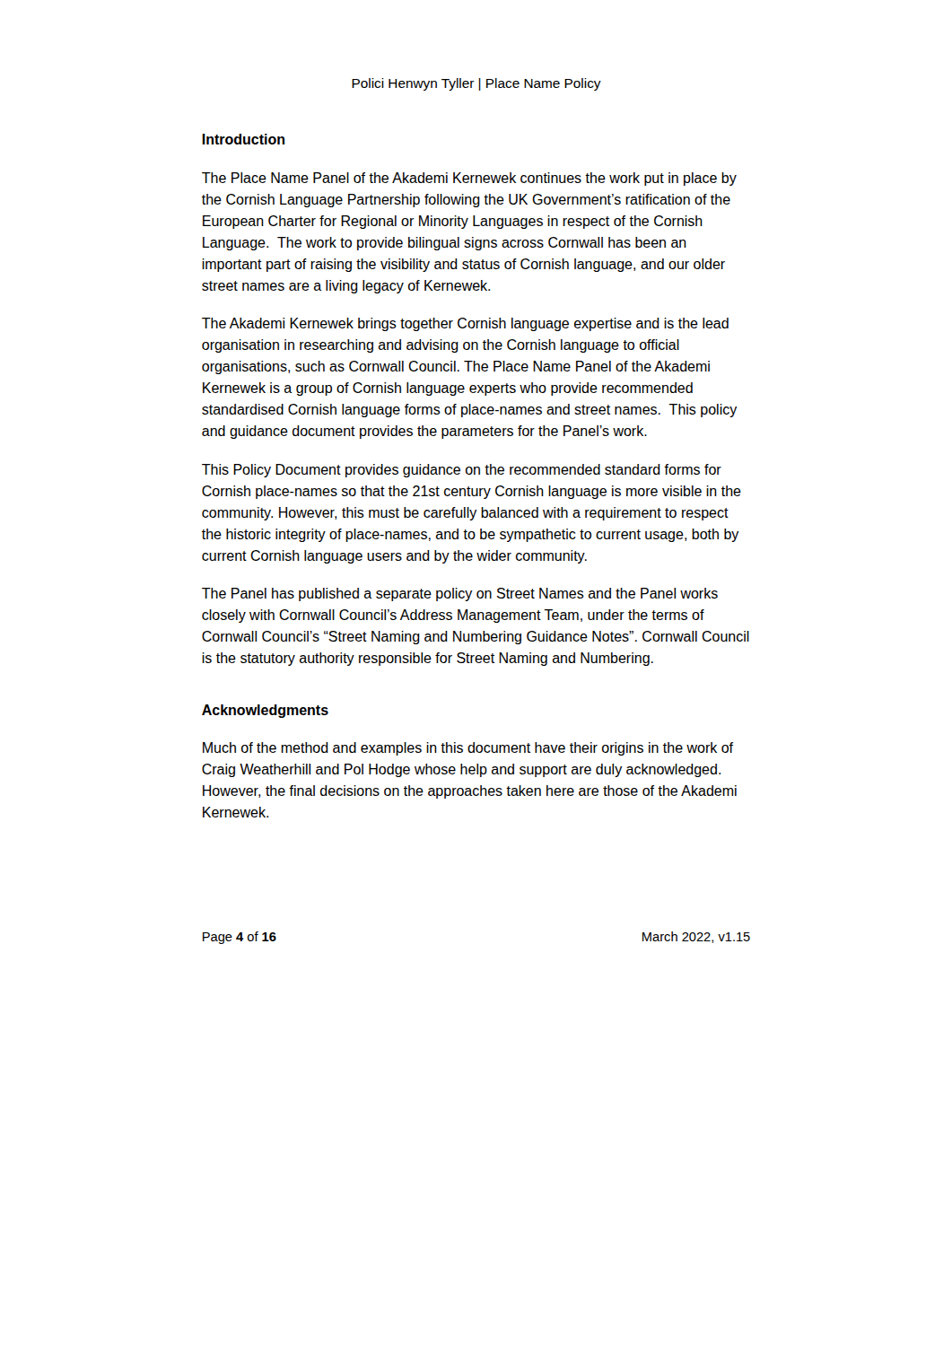Polici Henwyn Tyller | Place Name Policy
Introduction
The Place Name Panel of the Akademi Kernewek continues the work put in place by the Cornish Language Partnership following the UK Government’s ratification of the European Charter for Regional or Minority Languages in respect of the Cornish Language. The work to provide bilingual signs across Cornwall has been an important part of raising the visibility and status of Cornish language, and our older street names are a living legacy of Kernewek.
The Akademi Kernewek brings together Cornish language expertise and is the lead organisation in researching and advising on the Cornish language to official organisations, such as Cornwall Council. The Place Name Panel of the Akademi Kernewek is a group of Cornish language experts who provide recommended standardised Cornish language forms of place-names and street names. This policy and guidance document provides the parameters for the Panel’s work.
This Policy Document provides guidance on the recommended standard forms for Cornish place-names so that the 21st century Cornish language is more visible in the community. However, this must be carefully balanced with a requirement to respect the historic integrity of place-names, and to be sympathetic to current usage, both by current Cornish language users and by the wider community.
The Panel has published a separate policy on Street Names and the Panel works closely with Cornwall Council’s Address Management Team, under the terms of Cornwall Council’s “Street Naming and Numbering Guidance Notes”. Cornwall Council is the statutory authority responsible for Street Naming and Numbering.
Acknowledgments
Much of the method and examples in this document have their origins in the work of Craig Weatherhill and Pol Hodge whose help and support are duly acknowledged. However, the final decisions on the approaches taken here are those of the Akademi Kernewek.
Page 4 of 16
March 2022, v1.15